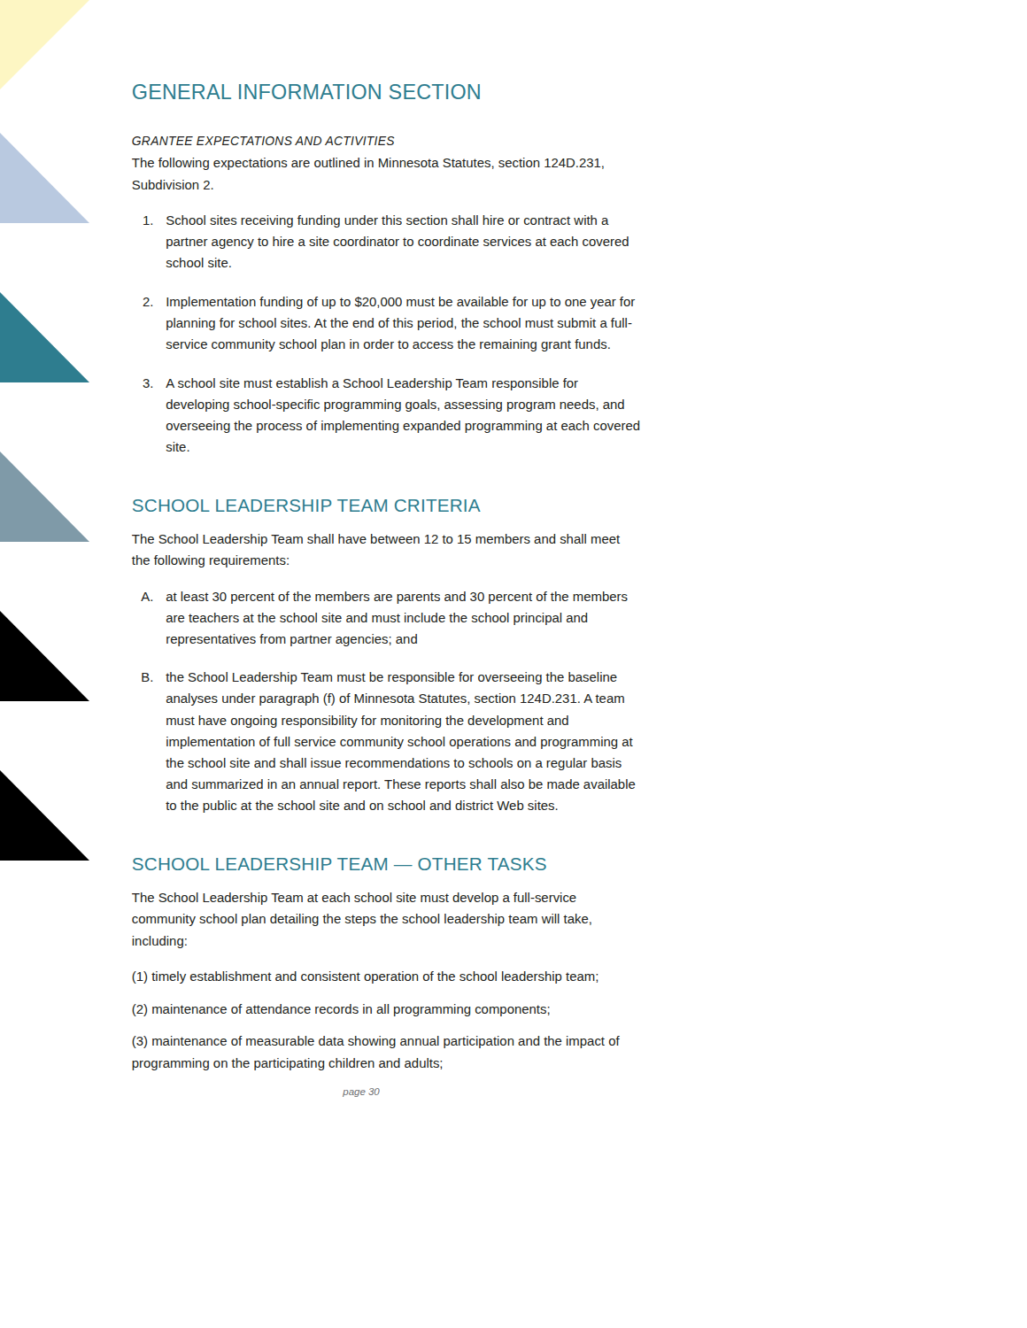GENERAL INFORMATION SECTION
GRANTEE EXPECTATIONS AND ACTIVITIES
The following expectations are outlined in Minnesota Statutes, section 124D.231, Subdivision 2.
School sites receiving funding under this section shall hire or contract with a partner agency to hire a site coordinator to coordinate services at each covered school site.
Implementation funding of up to $20,000 must be available for up to one year for planning for school sites. At the end of this period, the school must submit a full-service community school plan in order to access the remaining grant funds.
A school site must establish a School Leadership Team responsible for developing school-specific programming goals, assessing program needs, and overseeing the process of implementing expanded programming at each covered site.
SCHOOL LEADERSHIP TEAM CRITERIA
The School Leadership Team shall have between 12 to 15 members and shall meet the following requirements:
at least 30 percent of the members are parents and 30 percent of the members are teachers at the school site and must include the school principal and representatives from partner agencies; and
the School Leadership Team must be responsible for overseeing the baseline analyses under paragraph (f) of Minnesota Statutes, section 124D.231. A team must have ongoing responsibility for monitoring the development and implementation of full service community school operations and programming at the school site and shall issue recommendations to schools on a regular basis and summarized in an annual report. These reports shall also be made available to the public at the school site and on school and district Web sites.
SCHOOL LEADERSHIP TEAM — OTHER TASKS
The School Leadership Team at each school site must develop a full-service community school plan detailing the steps the school leadership team will take, including:
(1) timely establishment and consistent operation of the school leadership team;
(2) maintenance of attendance records in all programming components;
(3) maintenance of measurable data showing annual participation and the impact of programming on the participating children and adults;
page 30